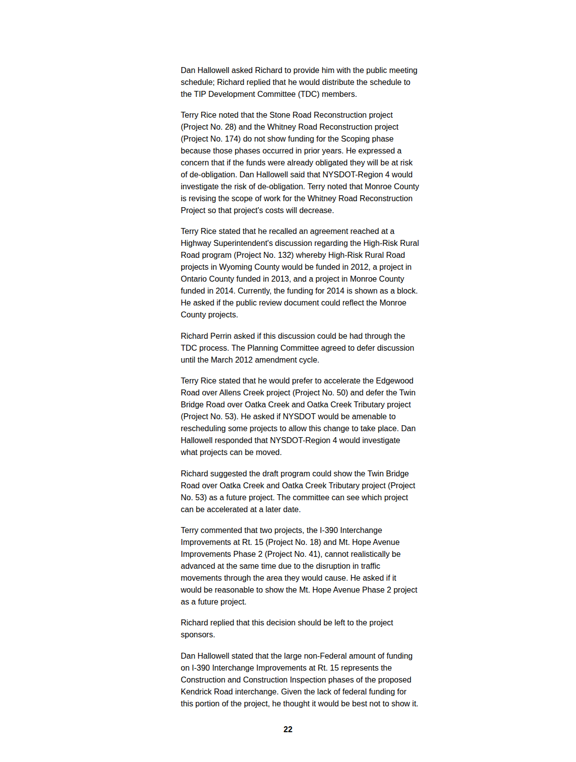Dan Hallowell asked Richard to provide him with the public meeting schedule; Richard replied that he would distribute the schedule to the TIP Development Committee (TDC) members.
Terry Rice noted that the Stone Road Reconstruction project (Project No. 28) and the Whitney Road Reconstruction project (Project No. 174) do not show funding for the Scoping phase because those phases occurred in prior years. He expressed a concern that if the funds were already obligated they will be at risk of de-obligation. Dan Hallowell said that NYSDOT-Region 4 would investigate the risk of de-obligation. Terry noted that Monroe County is revising the scope of work for the Whitney Road Reconstruction Project so that project's costs will decrease.
Terry Rice stated that he recalled an agreement reached at a Highway Superintendent's discussion regarding the High-Risk Rural Road program (Project No. 132) whereby High-Risk Rural Road projects in Wyoming County would be funded in 2012, a project in Ontario County funded in 2013, and a project in Monroe County funded in 2014. Currently, the funding for 2014 is shown as a block. He asked if the public review document could reflect the Monroe County projects.
Richard Perrin asked if this discussion could be had through the TDC process. The Planning Committee agreed to defer discussion until the March 2012 amendment cycle.
Terry Rice stated that he would prefer to accelerate the Edgewood Road over Allens Creek project (Project No. 50) and defer the Twin Bridge Road over Oatka Creek and Oatka Creek Tributary project (Project No. 53). He asked if NYSDOT would be amenable to rescheduling some projects to allow this change to take place. Dan Hallowell responded that NYSDOT-Region 4 would investigate what projects can be moved.
Richard suggested the draft program could show the Twin Bridge Road over Oatka Creek and Oatka Creek Tributary project (Project No. 53) as a future project. The committee can see which project can be accelerated at a later date.
Terry commented that two projects, the I-390 Interchange Improvements at Rt. 15 (Project No. 18) and Mt. Hope Avenue Improvements Phase 2 (Project No. 41), cannot realistically be advanced at the same time due to the disruption in traffic movements through the area they would cause. He asked if it would be reasonable to show the Mt. Hope Avenue Phase 2 project as a future project.
Richard replied that this decision should be left to the project sponsors.
Dan Hallowell stated that the large non-Federal amount of funding on I-390 Interchange Improvements at Rt. 15 represents the Construction and Construction Inspection phases of the proposed Kendrick Road interchange. Given the lack of federal funding for this portion of the project, he thought it would be best not to show it.
22